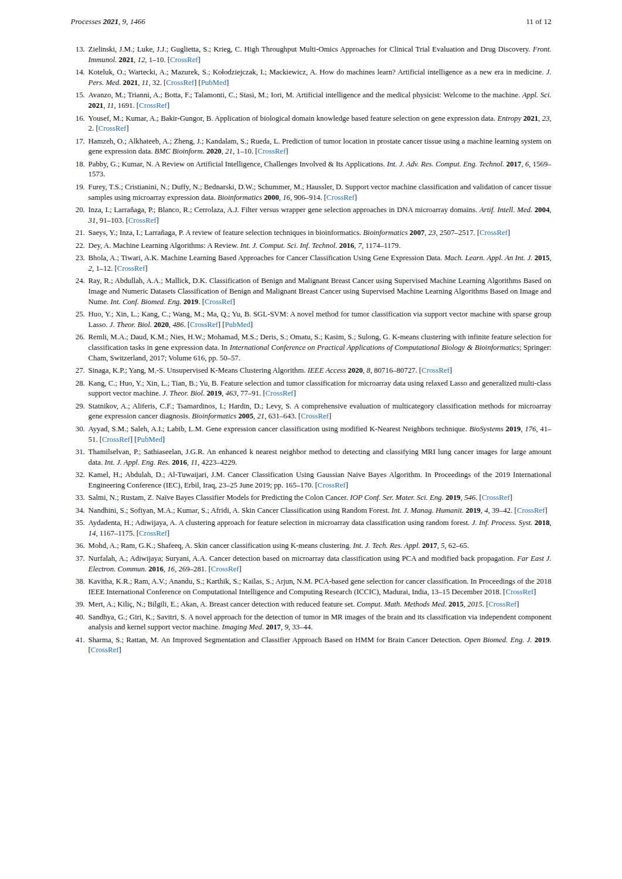Processes 2021, 9, 1466
11 of 12
13. Zielinski, J.M.; Luke, J.J.; Guglietta, S.; Krieg, C. High Throughput Multi-Omics Approaches for Clinical Trial Evaluation and Drug Discovery. Front. Immunol. 2021, 12, 1–10. [CrossRef]
14. Koteluk, O.; Wartecki, A.; Mazurek, S.; Kołodziejczak, I.; Mackiewicz, A. How do machines learn? Artificial intelligence as a new era in medicine. J. Pers. Med. 2021, 11, 32. [CrossRef] [PubMed]
15. Avanzo, M.; Trianni, A.; Botta, F.; Talamonti, C.; Stasi, M.; Iori, M. Artificial intelligence and the medical physicist: Welcome to the machine. Appl. Sci. 2021, 11, 1691. [CrossRef]
16. Yousef, M.; Kumar, A.; Bakir-Gungor, B. Application of biological domain knowledge based feature selection on gene expression data. Entropy 2021, 23, 2. [CrossRef]
17. Hamzeh, O.; Alkhateeb, A.; Zheng, J.; Kandalam, S.; Rueda, L. Prediction of tumor location in prostate cancer tissue using a machine learning system on gene expression data. BMC Bioinform. 2020, 21, 1–10. [CrossRef]
18. Pabby, G.; Kumar, N. A Review on Artificial Intelligence, Challenges Involved & Its Applications. Int. J. Adv. Res. Comput. Eng. Technol. 2017, 6, 1569–1573.
19. Furey, T.S.; Cristianini, N.; Duffy, N.; Bednarski, D.W.; Schummer, M.; Haussler, D. Support vector machine classification and validation of cancer tissue samples using microarray expression data. Bioinformatics 2000, 16, 906–914. [CrossRef]
20. Inza, I.; Larrañaga, P.; Blanco, R.; Cerrolaza, A.J. Filter versus wrapper gene selection approaches in DNA microarray domains. Artif. Intell. Med. 2004, 31, 91–103. [CrossRef]
21. Saeys, Y.; Inza, I.; Larrañaga, P. A review of feature selection techniques in bioinformatics. Bioinformatics 2007, 23, 2507–2517. [CrossRef]
22. Dey, A. Machine Learning Algorithms: A Review. Int. J. Comput. Sci. Inf. Technol. 2016, 7, 1174–1179.
23. Bhola, A.; Tiwari, A.K. Machine Learning Based Approaches for Cancer Classification Using Gene Expression Data. Mach. Learn. Appl. An Int. J. 2015, 2, 1–12. [CrossRef]
24. Ray, R.; Abdullah, A.A.; Mallick, D.K. Classification of Benign and Malignant Breast Cancer using Supervised Machine Learning Algorithms Based on Image and Numeric Datasets Classification of Benign and Malignant Breast Cancer using Supervised Machine Learning Algorithms Based on Image and Nume. Int. Conf. Biomed. Eng. 2019. [CrossRef]
25. Huo, Y.; Xin, L.; Kang, C.; Wang, M.; Ma, Q.; Yu, B. SGL-SVM: A novel method for tumor classification via support vector machine with sparse group Lasso. J. Theor. Biol. 2020, 486. [CrossRef] [PubMed]
26. Remli, M.A.; Daud, K.M.; Nies, H.W.; Mohamad, M.S.; Deris, S.; Omatu, S.; Kasim, S.; Sulong, G. K-means clustering with infinite feature selection for classification tasks in gene expression data. In International Conference on Practical Applications of Computational Biology & Bioinformatics; Springer: Cham, Switzerland, 2017; Volume 616, pp. 50–57.
27. Sinaga, K.P.; Yang, M.-S. Unsupervised K-Means Clustering Algorithm. IEEE Access 2020, 8, 80716–80727. [CrossRef]
28. Kang, C.; Huo, Y.; Xin, L.; Tian, B.; Yu, B. Feature selection and tumor classification for microarray data using relaxed Lasso and generalized multi-class support vector machine. J. Theor. Biol. 2019, 463, 77–91. [CrossRef]
29. Statnikov, A.; Aliferis, C.F.; Tsamardinos, I.; Hardin, D.; Levy, S. A comprehensive evaluation of multicategory classification methods for microarray gene expression cancer diagnosis. Bioinformatics 2005, 21, 631–643. [CrossRef]
30. Ayyad, S.M.; Saleh, A.I.; Labib, L.M. Gene expression cancer classification using modified K-Nearest Neighbors technique. BioSystems 2019, 176, 41–51. [CrossRef] [PubMed]
31. Thamilselvan, P.; Sathiaseelan, J.G.R. An enhanced k nearest neighbor method to detecting and classifying MRI lung cancer images for large amount data. Int. J. Appl. Eng. Res. 2016, 11, 4223–4229.
32. Kamel, H.; Abdulah, D.; Al-Tuwaijari, J.M. Cancer Classification Using Gaussian Naive Bayes Algorithm. In Proceedings of the 2019 International Engineering Conference (IEC), Erbil, Iraq, 23–25 June 2019; pp. 165–170. [CrossRef]
33. Salmi, N.; Rustam, Z. Naïve Bayes Classifier Models for Predicting the Colon Cancer. IOP Conf. Ser. Mater. Sci. Eng. 2019, 546. [CrossRef]
34. Nandhini, S.; Sofiyan, M.A.; Kumar, S.; Afridi, A. Skin Cancer Classification using Random Forest. Int. J. Manag. Humanit. 2019, 4, 39–42. [CrossRef]
35. Aydadenta, H.; Adiwijaya, A. A clustering approach for feature selection in microarray data classification using random forest. J. Inf. Process. Syst. 2018, 14, 1167–1175. [CrossRef]
36. Mohd, A.; Ram, G.K.; Shafeeq, A. Skin cancer classification using K-means clustering. Int. J. Tech. Res. Appl. 2017, 5, 62–65.
37. Nurfalah, A.; Adiwijaya; Suryani, A.A. Cancer detection based on microarray data classification using PCA and modified back propagation. Far East J. Electron. Commun. 2016, 16, 269–281. [CrossRef]
38. Kavitha, K.R.; Ram, A.V.; Anandu, S.; Karthik, S.; Kailas, S.; Arjun, N.M. PCA-based gene selection for cancer classification. In Proceedings of the 2018 IEEE International Conference on Computational Intelligence and Computing Research (ICCIC), Madurai, India, 13–15 December 2018. [CrossRef]
39. Mert, A.; Kiliç, N.; Bilgili, E.; Akan, A. Breast cancer detection with reduced feature set. Comput. Math. Methods Med. 2015, 2015. [CrossRef]
40. Sandhya, G.; Giri, K.; Savitri, S. A novel approach for the detection of tumor in MR images of the brain and its classification via independent component analysis and kernel support vector machine. Imaging Med. 2017, 9, 33–44.
41. Sharma, S.; Rattan, M. An Improved Segmentation and Classifier Approach Based on HMM for Brain Cancer Detection. Open Biomed. Eng. J. 2019. [CrossRef]